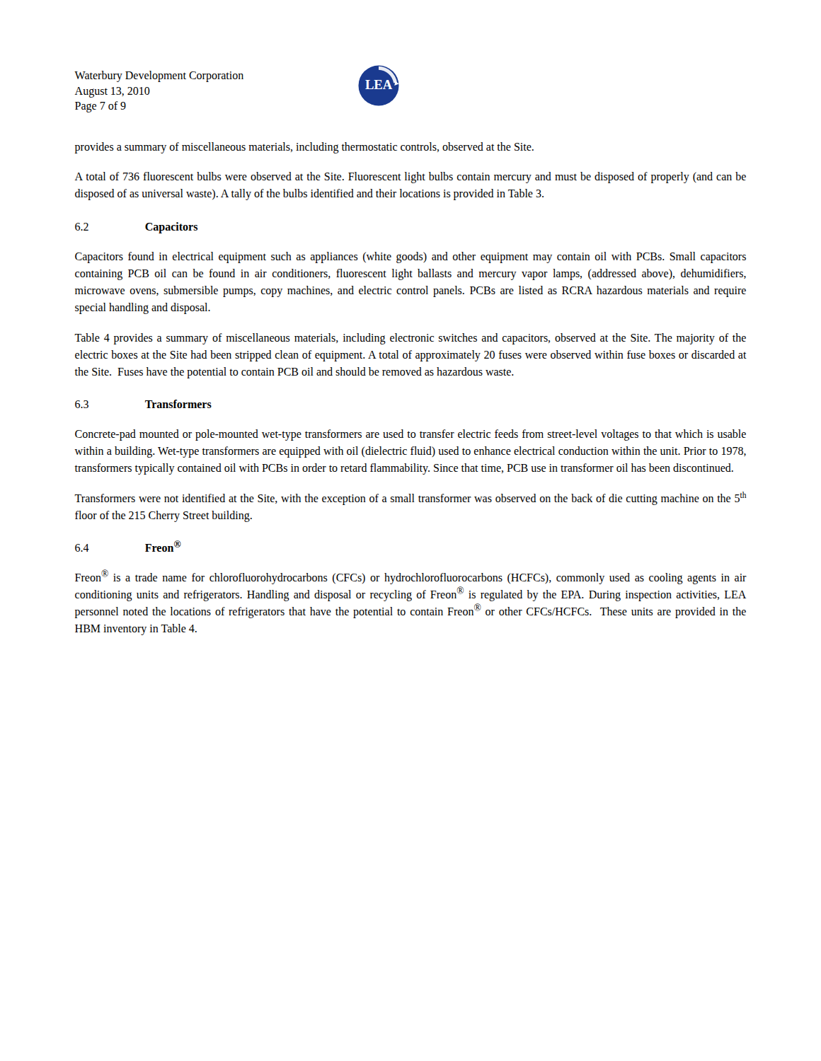Waterbury Development Corporation
August 13, 2010
Page 7 of 9
LEA
provides a summary of miscellaneous materials, including thermostatic controls, observed at the Site.
A total of 736 fluorescent bulbs were observed at the Site. Fluorescent light bulbs contain mercury and must be disposed of properly (and can be disposed of as universal waste). A tally of the bulbs identified and their locations is provided in Table 3.
6.2 Capacitors
Capacitors found in electrical equipment such as appliances (white goods) and other equipment may contain oil with PCBs. Small capacitors containing PCB oil can be found in air conditioners, fluorescent light ballasts and mercury vapor lamps, (addressed above), dehumidifiers, microwave ovens, submersible pumps, copy machines, and electric control panels. PCBs are listed as RCRA hazardous materials and require special handling and disposal.
Table 4 provides a summary of miscellaneous materials, including electronic switches and capacitors, observed at the Site. The majority of the electric boxes at the Site had been stripped clean of equipment. A total of approximately 20 fuses were observed within fuse boxes or discarded at the Site. Fuses have the potential to contain PCB oil and should be removed as hazardous waste.
6.3 Transformers
Concrete-pad mounted or pole-mounted wet-type transformers are used to transfer electric feeds from street-level voltages to that which is usable within a building. Wet-type transformers are equipped with oil (dielectric fluid) used to enhance electrical conduction within the unit. Prior to 1978, transformers typically contained oil with PCBs in order to retard flammability. Since that time, PCB use in transformer oil has been discontinued.
Transformers were not identified at the Site, with the exception of a small transformer was observed on the back of die cutting machine on the 5th floor of the 215 Cherry Street building.
6.4 Freon®
Freon® is a trade name for chlorofluorohydrocarbons (CFCs) or hydrochlorofluorocarbons (HCFCs), commonly used as cooling agents in air conditioning units and refrigerators. Handling and disposal or recycling of Freon® is regulated by the EPA. During inspection activities, LEA personnel noted the locations of refrigerators that have the potential to contain Freon® or other CFCs/HCFCs. These units are provided in the HBM inventory in Table 4.